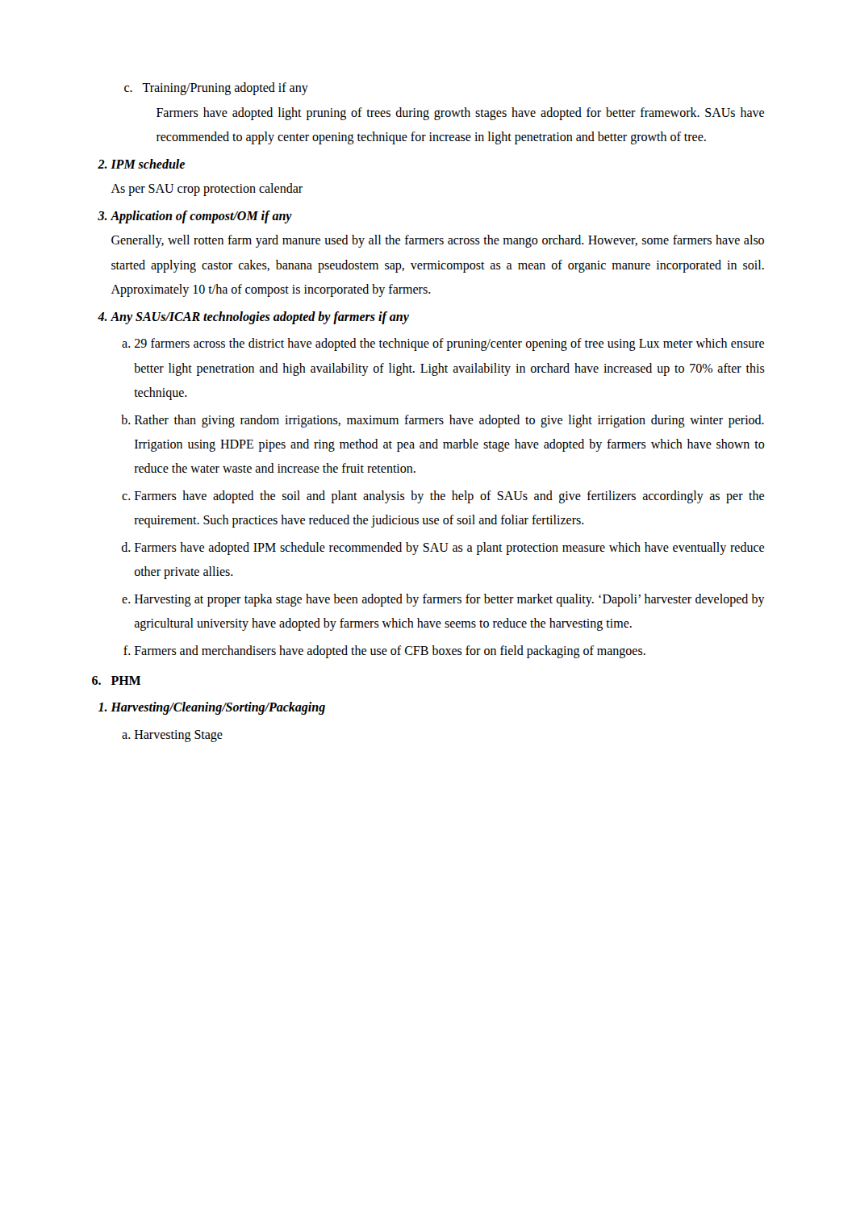c. Training/Pruning adopted if any
Farmers have adopted light pruning of trees during growth stages have adopted for better framework. SAUs have recommended to apply center opening technique for increase in light penetration and better growth of tree.
IPM schedule
As per SAU crop protection calendar
Application of compost/OM if any
Generally, well rotten farm yard manure used by all the farmers across the mango orchard. However, some farmers have also started applying castor cakes, banana pseudostem sap, vermicompost as a mean of organic manure incorporated in soil. Approximately 10 t/ha of compost is incorporated by farmers.
Any SAUs/ICAR technologies adopted by farmers if any
29 farmers across the district have adopted the technique of pruning/center opening of tree using Lux meter which ensure better light penetration and high availability of light. Light availability in orchard have increased up to 70% after this technique.
Rather than giving random irrigations, maximum farmers have adopted to give light irrigation during winter period. Irrigation using HDPE pipes and ring method at pea and marble stage have adopted by farmers which have shown to reduce the water waste and increase the fruit retention.
Farmers have adopted the soil and plant analysis by the help of SAUs and give fertilizers accordingly as per the requirement. Such practices have reduced the judicious use of soil and foliar fertilizers.
Farmers have adopted IPM schedule recommended by SAU as a plant protection measure which have eventually reduce other private allies.
Harvesting at proper tapka stage have been adopted by farmers for better market quality. ‘Dapoli’ harvester developed by agricultural university have adopted by farmers which have seems to reduce the harvesting time.
Farmers and merchandisers have adopted the use of CFB boxes for on field packaging of mangoes.
6. PHM
Harvesting/Cleaning/Sorting/Packaging
Harvesting Stage